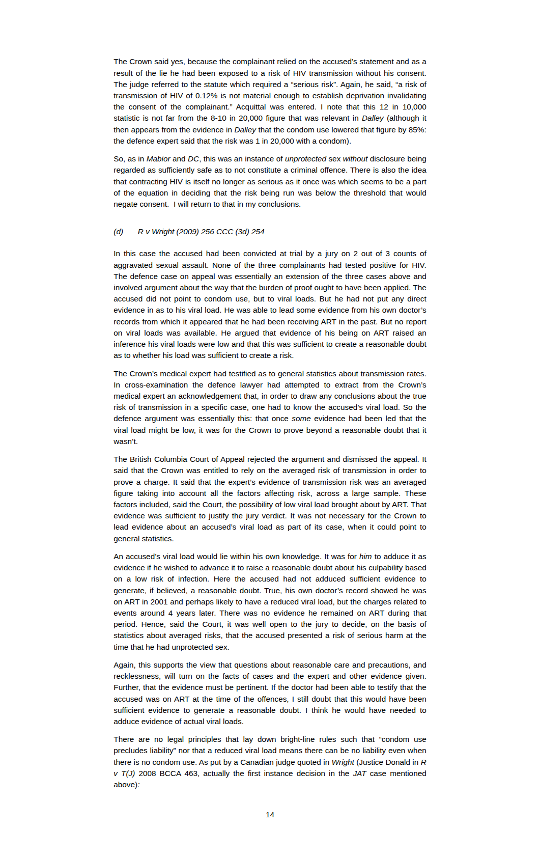The Crown said yes, because the complainant relied on the accused’s statement and as a result of the lie he had been exposed to a risk of HIV transmission without his consent. The judge referred to the statute which required a “serious risk”. Again, he said, “a risk of transmission of HIV of 0.12% is not material enough to establish deprivation invalidating the consent of the complainant.” Acquittal was entered. I note that this 12 in 10,000 statistic is not far from the 8-10 in 20,000 figure that was relevant in Dalley (although it then appears from the evidence in Dalley that the condom use lowered that figure by 85%: the defence expert said that the risk was 1 in 20,000 with a condom).
So, as in Mabior and DC, this was an instance of unprotected sex without disclosure being regarded as sufficiently safe as to not constitute a criminal offence. There is also the idea that contracting HIV is itself no longer as serious as it once was which seems to be a part of the equation in deciding that the risk being run was below the threshold that would negate consent. I will return to that in my conclusions.
(d) R v Wright (2009) 256 CCC (3d) 254
In this case the accused had been convicted at trial by a jury on 2 out of 3 counts of aggravated sexual assault. None of the three complainants had tested positive for HIV. The defence case on appeal was essentially an extension of the three cases above and involved argument about the way that the burden of proof ought to have been applied. The accused did not point to condom use, but to viral loads. But he had not put any direct evidence in as to his viral load. He was able to lead some evidence from his own doctor’s records from which it appeared that he had been receiving ART in the past. But no report on viral loads was available. He argued that evidence of his being on ART raised an inference his viral loads were low and that this was sufficient to create a reasonable doubt as to whether his load was sufficient to create a risk.
The Crown’s medical expert had testified as to general statistics about transmission rates. In cross-examination the defence lawyer had attempted to extract from the Crown’s medical expert an acknowledgement that, in order to draw any conclusions about the true risk of transmission in a specific case, one had to know the accused’s viral load. So the defence argument was essentially this: that once some evidence had been led that the viral load might be low, it was for the Crown to prove beyond a reasonable doubt that it wasn’t.
The British Columbia Court of Appeal rejected the argument and dismissed the appeal. It said that the Crown was entitled to rely on the averaged risk of transmission in order to prove a charge. It said that the expert’s evidence of transmission risk was an averaged figure taking into account all the factors affecting risk, across a large sample. These factors included, said the Court, the possibility of low viral load brought about by ART. That evidence was sufficient to justify the jury verdict. It was not necessary for the Crown to lead evidence about an accused’s viral load as part of its case, when it could point to general statistics.
An accused’s viral load would lie within his own knowledge. It was for him to adduce it as evidence if he wished to advance it to raise a reasonable doubt about his culpability based on a low risk of infection. Here the accused had not adduced sufficient evidence to generate, if believed, a reasonable doubt. True, his own doctor’s record showed he was on ART in 2001 and perhaps likely to have a reduced viral load, but the charges related to events around 4 years later. There was no evidence he remained on ART during that period. Hence, said the Court, it was well open to the jury to decide, on the basis of statistics about averaged risks, that the accused presented a risk of serious harm at the time that he had unprotected sex.
Again, this supports the view that questions about reasonable care and precautions, and recklessness, will turn on the facts of cases and the expert and other evidence given. Further, that the evidence must be pertinent. If the doctor had been able to testify that the accused was on ART at the time of the offences, I still doubt that this would have been sufficient evidence to generate a reasonable doubt. I think he would have needed to adduce evidence of actual viral loads.
There are no legal principles that lay down bright-line rules such that “condom use precludes liability” nor that a reduced viral load means there can be no liability even when there is no condom use. As put by a Canadian judge quoted in Wright (Justice Donald in R v T(J) 2008 BCCA 463, actually the first instance decision in the JAT case mentioned above):
14